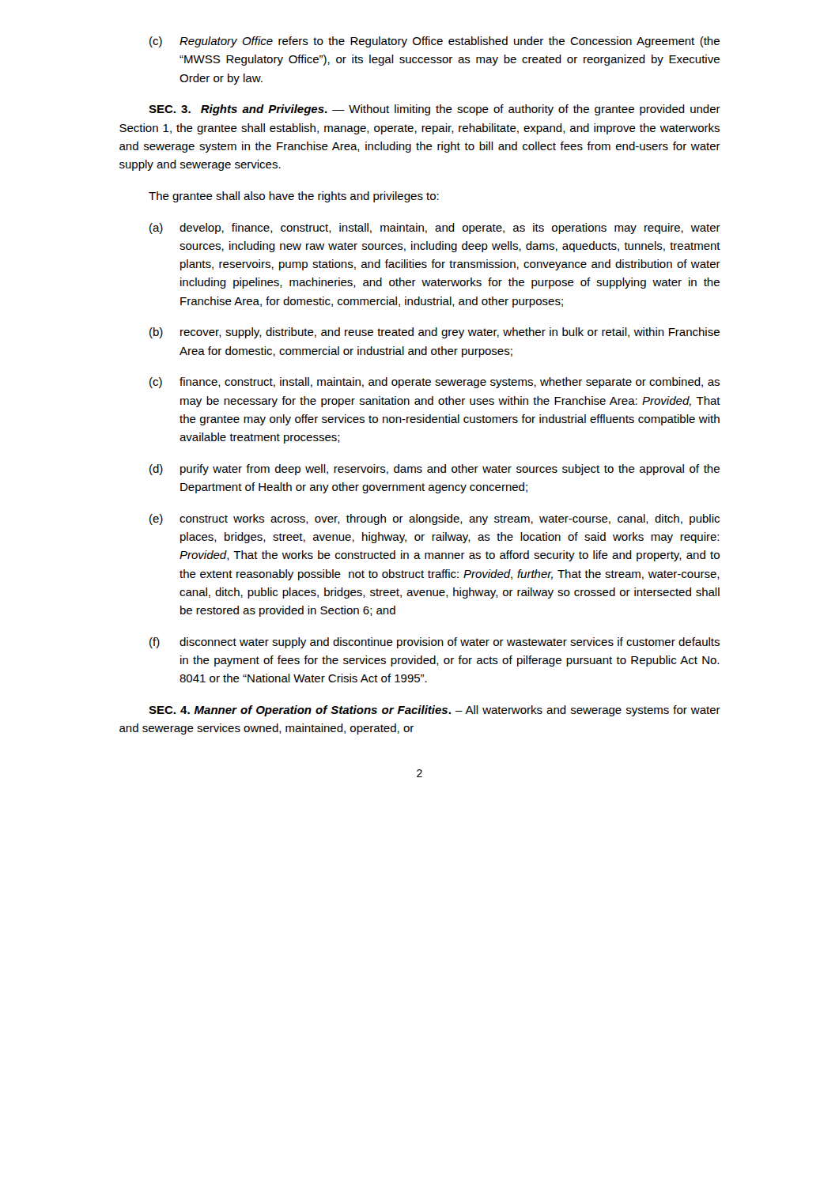(c) Regulatory Office refers to the Regulatory Office established under the Concession Agreement (the “MWSS Regulatory Office”), or its legal successor as may be created or reorganized by Executive Order or by law.
SEC. 3. Rights and Privileges. — Without limiting the scope of authority of the grantee provided under Section 1, the grantee shall establish, manage, operate, repair, rehabilitate, expand, and improve the waterworks and sewerage system in the Franchise Area, including the right to bill and collect fees from end-users for water supply and sewerage services.
The grantee shall also have the rights and privileges to:
(a) develop, finance, construct, install, maintain, and operate, as its operations may require, water sources, including new raw water sources, including deep wells, dams, aqueducts, tunnels, treatment plants, reservoirs, pump stations, and facilities for transmission, conveyance and distribution of water including pipelines, machineries, and other waterworks for the purpose of supplying water in the Franchise Area, for domestic, commercial, industrial, and other purposes;
(b) recover, supply, distribute, and reuse treated and grey water, whether in bulk or retail, within Franchise Area for domestic, commercial or industrial and other purposes;
(c) finance, construct, install, maintain, and operate sewerage systems, whether separate or combined, as may be necessary for the proper sanitation and other uses within the Franchise Area: Provided, That the grantee may only offer services to non-residential customers for industrial effluents compatible with available treatment processes;
(d) purify water from deep well, reservoirs, dams and other water sources subject to the approval of the Department of Health or any other government agency concerned;
(e) construct works across, over, through or alongside, any stream, water-course, canal, ditch, public places, bridges, street, avenue, highway, or railway, as the location of said works may require: Provided, That the works be constructed in a manner as to afford security to life and property, and to the extent reasonably possible not to obstruct traffic: Provided, further, That the stream, water-course, canal, ditch, public places, bridges, street, avenue, highway, or railway so crossed or intersected shall be restored as provided in Section 6; and
(f) disconnect water supply and discontinue provision of water or wastewater services if customer defaults in the payment of fees for the services provided, or for acts of pilferage pursuant to Republic Act No. 8041 or the “National Water Crisis Act of 1995”.
SEC. 4. Manner of Operation of Stations or Facilities. – All waterworks and sewerage systems for water and sewerage services owned, maintained, operated, or
2